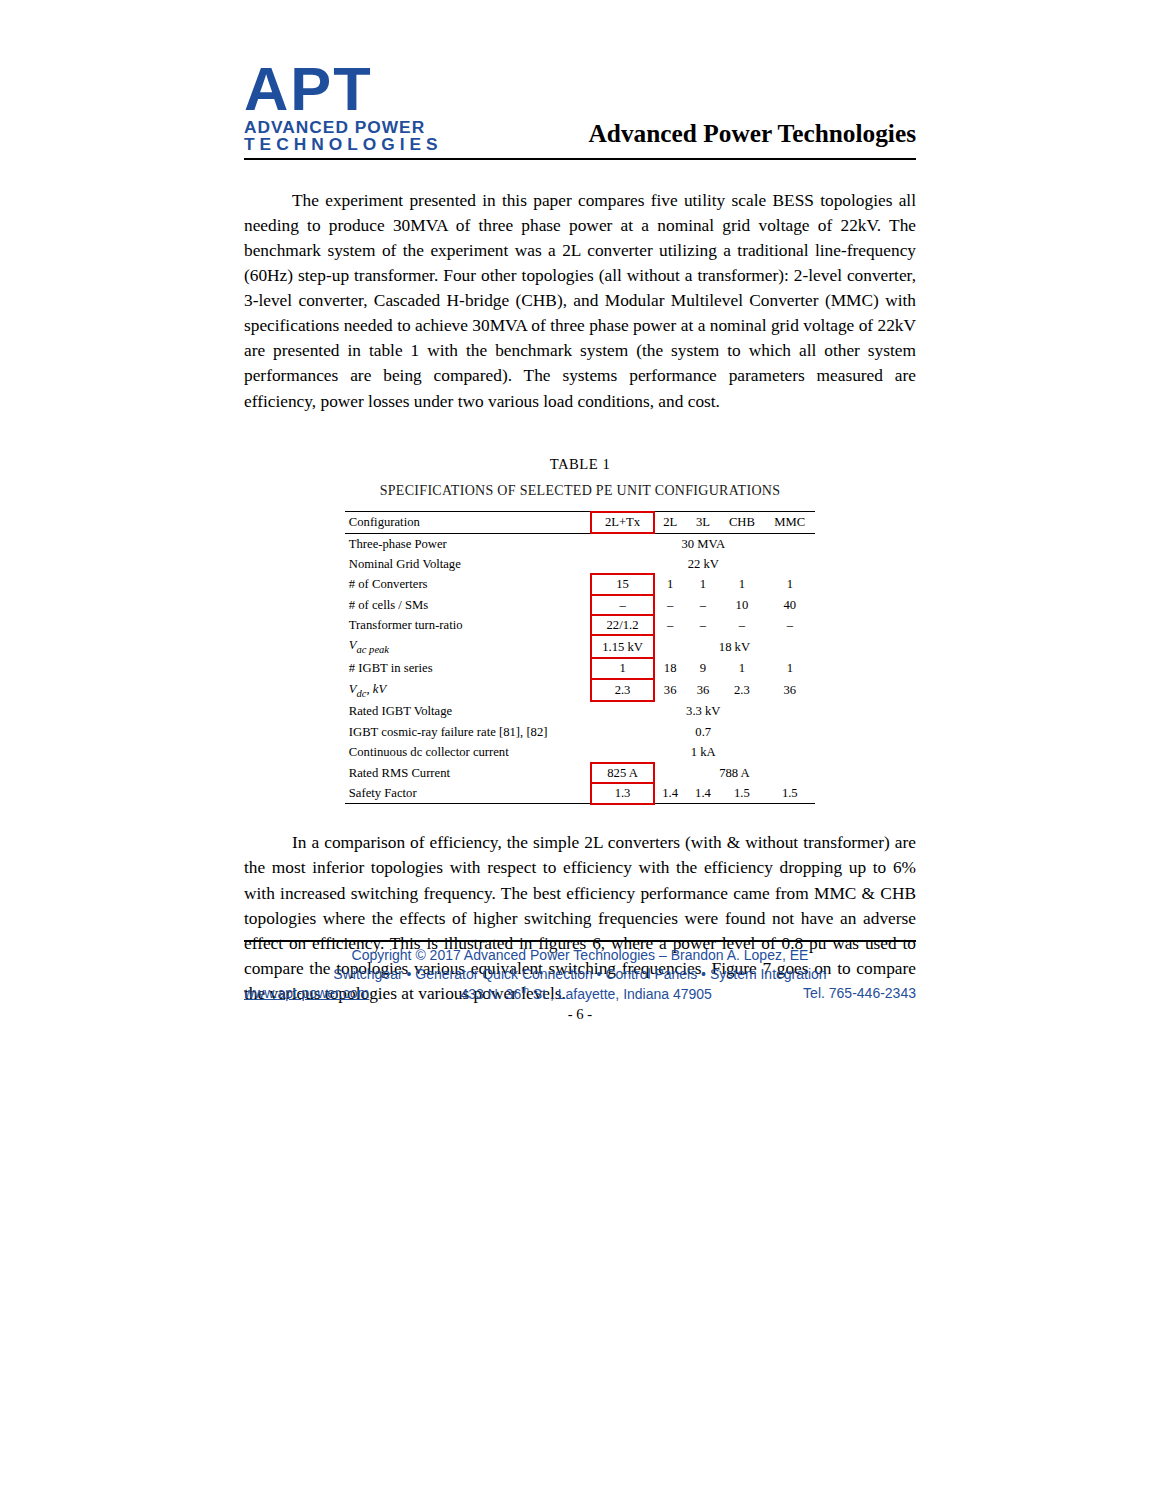APT
ADVANCED POWER
TECHNOLOGIES
Advanced Power Technologies
The experiment presented in this paper compares five utility scale BESS topologies all needing to produce 30MVA of three phase power at a nominal grid voltage of 22kV. The benchmark system of the experiment was a 2L converter utilizing a traditional line-frequency (60Hz) step-up transformer. Four other topologies (all without a transformer): 2-level converter, 3-level converter, Cascaded H-bridge (CHB), and Modular Multilevel Converter (MMC) with specifications needed to achieve 30MVA of three phase power at a nominal grid voltage of 22kV are presented in table 1 with the benchmark system (the system to which all other system performances are being compared). The systems performance parameters measured are efficiency, power losses under two various load conditions, and cost.
TABLE 1
SPECIFICATIONS OF SELECTED PE UNIT CONFIGURATIONS
| Configuration | 2L+Tx | 2L | 3L | CHB | MMC |
| --- | --- | --- | --- | --- | --- |
| Three-phase Power | 30 MVA |
| Nominal Grid Voltage | 22 kV |
| # of Converters | 15 | 1 | 1 | 1 | 1 |
| # of cells / SMs | – | – | – | 10 | 40 |
| Transformer turn-ratio | 22/1.2 | – | – | – | – |
| V ac peak | 1.15 kV | 18 kV |
| # IGBT in series | 1 | 18 | 9 | 1 | 1 |
| V dc , kV | 2.3 | 36 | 36 | 2.3 | 36 |
| Rated IGBT Voltage | 3.3 kV |
| IGBT cosmic-ray failure rate [81], [82] | 0.7 |
| Continuous dc collector current | 1 kA |
| Rated RMS Current | 825 A | 788 A |
| Safety Factor | 1.3 | 1.4 | 1.4 | 1.5 | 1.5 |
In a comparison of efficiency, the simple 2L converters (with & without transformer) are the most inferior topologies with respect to efficiency with the efficiency dropping up to 6% with increased switching frequency. The best efficiency performance came from MMC & CHB topologies where the effects of higher switching frequencies were found not have an adverse effect on efficiency. This is illustrated in figures 6, where a power level of 0.8 pu was used to compare the topologies various equivalent switching frequencies. Figure 7 goes on to compare the various topologies at various power levels.
Copyright © 2017 Advanced Power Technologies – Brandon A. Lopez, EE
Switchgear • Generator Quick Connection • Control Panels • System Integration
www.apt-power.com 433 N. 36th St., Lafayette, Indiana 47905 Tel. 765-446-2343
- 6 -